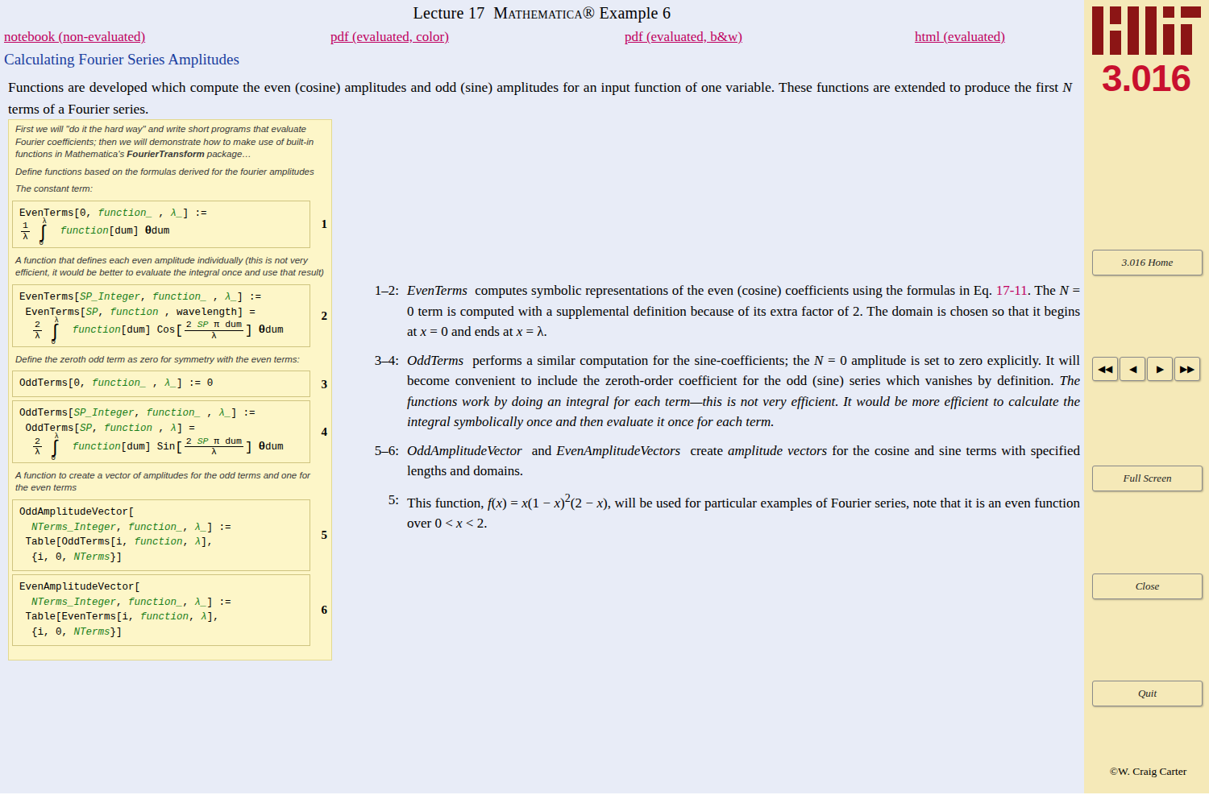Lecture 17 Mathematica® Example 6
notebook (non-evaluated) pdf (evaluated, color) pdf (evaluated, b&w) html (evaluated)
Calculating Fourier Series Amplitudes
Functions are developed which compute the even (cosine) amplitudes and odd (sine) amplitudes for an input function of one variable. These functions are extended to produce the first N terms of a Fourier series.
First we will "do it the hard way" and write short programs that evaluate Fourier coefficients; then we will demonstrate how to make use of built-in functions in Mathematica's FourierTransform package…
Define functions based on the formulas derived for the fourier amplitudes
The constant term:
1 EvenTerms[0, function_ , λ_] :=
1 λ ∫λ 0 function[dum] 𝛉dum
A function that defines each even amplitude individually (this is not very efficient, it would be better to evaluate the integral once and use that result)
2 EvenTerms[SP_Integer, function_ , λ_] :=
EvenTerms[SP, function , wavelength] =
2 λ ∫λ 0 function[dum] Cos[2 SP π dum λ] 𝛉dum
Define the zeroth odd term as zero for symmetry with the even terms:
3 OddTerms[0, function_ , λ_] := 0
4 OddTerms[SP_Integer, function_ , λ_] :=
OddTerms[SP, function , λ] =
2 λ ∫λ 0 function[dum] Sin[2 SP π dum λ] 𝛉dum
A function to create a vector of amplitudes for the odd terms and one for the even terms
5 OddAmplitudeVector[
NTerms_Integer, function_, λ_] :=
Table[OddTerms[i, function, λ],
{i, 0, NTerms}]
6 EvenAmplitudeVector[
NTerms_Integer, function_, λ_] :=
Table[EvenTerms[i, function, λ],
{i, 0, NTerms}]
1–2: EvenTerms computes symbolic representations of the even (cosine) coefficients using the formulas in Eq. 17-11. The N = 0 term is computed with a supplemental definition because of its extra factor of 2. The domain is chosen so that it begins at x = 0 and ends at x = λ.
3–4: OddTerms performs a similar computation for the sine-coefficients; the N = 0 amplitude is set to zero explicitly. It will become convenient to include the zeroth-order coefficient for the odd (sine) series which vanishes by definition. The functions work by doing an integral for each term—this is not very efficient. It would be more efficient to calculate the integral symbolically once and then evaluate it once for each term.
5–6: OddAmplitudeVector and EvenAmplitudeVectors create amplitude vectors for the cosine and sine terms with specified lengths and domains.
5: This function, f(x) = x(1 − x)2(2 − x), will be used for particular examples of Fourier series, note that it is an even function over 0 < x < 2.
3.016
3.016 Home
◀◀
◀
▶
▶▶
Full Screen
Close
Quit
©W. Craig Carter